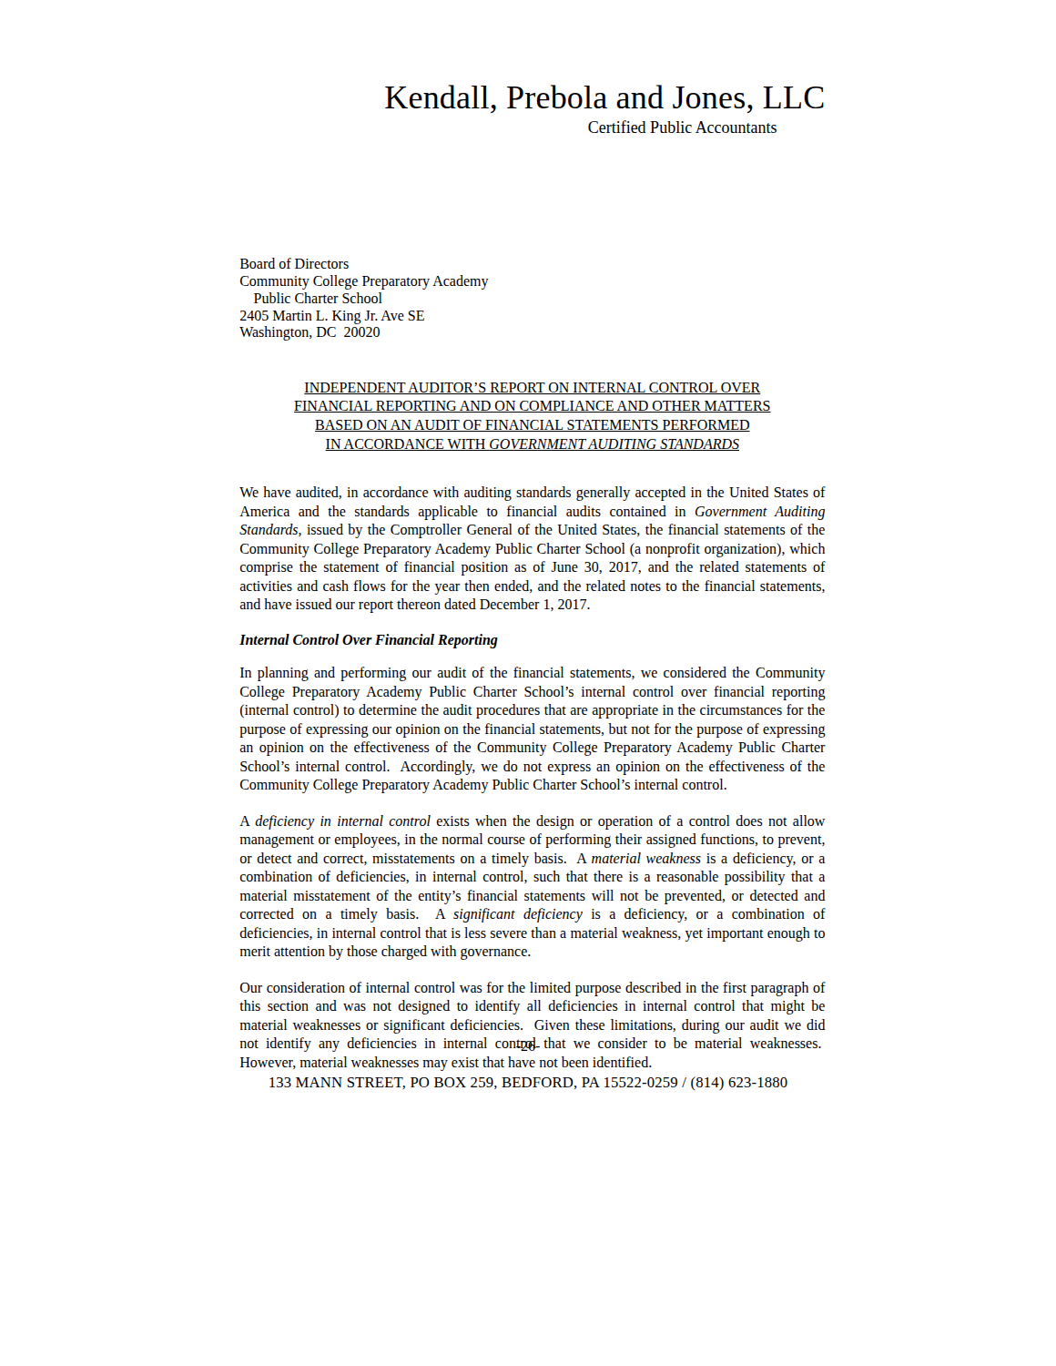Kendall, Prebola and Jones, LLC
Certified Public Accountants
Board of Directors
Community College Preparatory Academy
Public Charter School
2405 Martin L. King Jr. Ave SE
Washington, DC 20020
INDEPENDENT AUDITOR’S REPORT ON INTERNAL CONTROL OVER
FINANCIAL REPORTING AND ON COMPLIANCE AND OTHER MATTERS
BASED ON AN AUDIT OF FINANCIAL STATEMENTS PERFORMED
IN ACCORDANCE WITH GOVERNMENT AUDITING STANDARDS
We have audited, in accordance with auditing standards generally accepted in the United States of America and the standards applicable to financial audits contained in Government Auditing Standards, issued by the Comptroller General of the United States, the financial statements of the Community College Preparatory Academy Public Charter School (a nonprofit organization), which comprise the statement of financial position as of June 30, 2017, and the related statements of activities and cash flows for the year then ended, and the related notes to the financial statements, and have issued our report thereon dated December 1, 2017.
Internal Control Over Financial Reporting
In planning and performing our audit of the financial statements, we considered the Community College Preparatory Academy Public Charter School’s internal control over financial reporting (internal control) to determine the audit procedures that are appropriate in the circumstances for the purpose of expressing our opinion on the financial statements, but not for the purpose of expressing an opinion on the effectiveness of the Community College Preparatory Academy Public Charter School’s internal control. Accordingly, we do not express an opinion on the effectiveness of the Community College Preparatory Academy Public Charter School’s internal control.
A deficiency in internal control exists when the design or operation of a control does not allow management or employees, in the normal course of performing their assigned functions, to prevent, or detect and correct, misstatements on a timely basis. A material weakness is a deficiency, or a combination of deficiencies, in internal control, such that there is a reasonable possibility that a material misstatement of the entity’s financial statements will not be prevented, or detected and corrected on a timely basis. A significant deficiency is a deficiency, or a combination of deficiencies, in internal control that is less severe than a material weakness, yet important enough to merit attention by those charged with governance.
Our consideration of internal control was for the limited purpose described in the first paragraph of this section and was not designed to identify all deficiencies in internal control that might be material weaknesses or significant deficiencies. Given these limitations, during our audit we did not identify any deficiencies in internal control that we consider to be material weaknesses. However, material weaknesses may exist that have not been identified.
-26-
133 MANN STREET, PO BOX 259, BEDFORD, PA 15522-0259 / (814) 623-1880